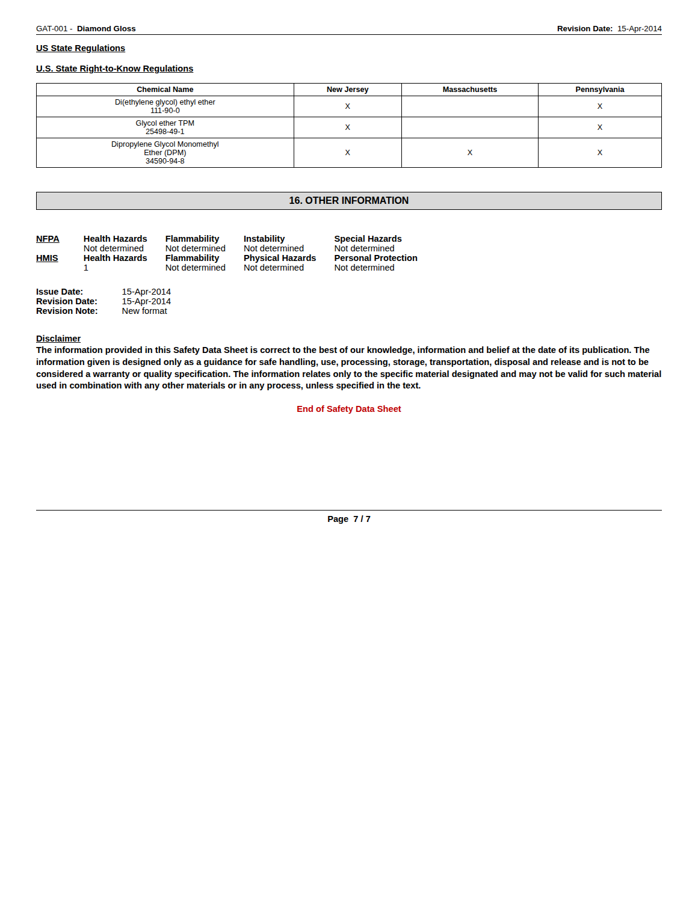GAT-001 - Diamond Gloss
Revision Date: 15-Apr-2014
US State Regulations
U.S. State Right-to-Know Regulations
| Chemical Name | New Jersey | Massachusetts | Pennsylvania |
| --- | --- | --- | --- |
| Di(ethylene glycol) ethyl ether 111-90-0 | X | | X |
| Glycol ether TPM 25498-49-1 | X | | X |
| Dipropylene Glycol Monomethyl Ether (DPM) 34590-94-8 | X | X | X |
16. OTHER INFORMATION
| NFPA | Health Hazards | Flammability | Instability | Special Hazards |
| | Not determined | Not determined | Not determined | Not determined |
| HMIS | Health Hazards | Flammability | Physical Hazards | Personal Protection |
| | 1 | Not determined | Not determined | Not determined |
| Issue Date: | 15-Apr-2014 |
| Revision Date: | 15-Apr-2014 |
| Revision Note: | New format |
Disclaimer
The information provided in this Safety Data Sheet is correct to the best of our knowledge, information and belief at the date of its publication. The information given is designed only as a guidance for safe handling, use, processing, storage, transportation, disposal and release and is not to be considered a warranty or quality specification. The information relates only to the specific material designated and may not be valid for such material used in combination with any other materials or in any process, unless specified in the text.
End of Safety Data Sheet
Page 7 / 7